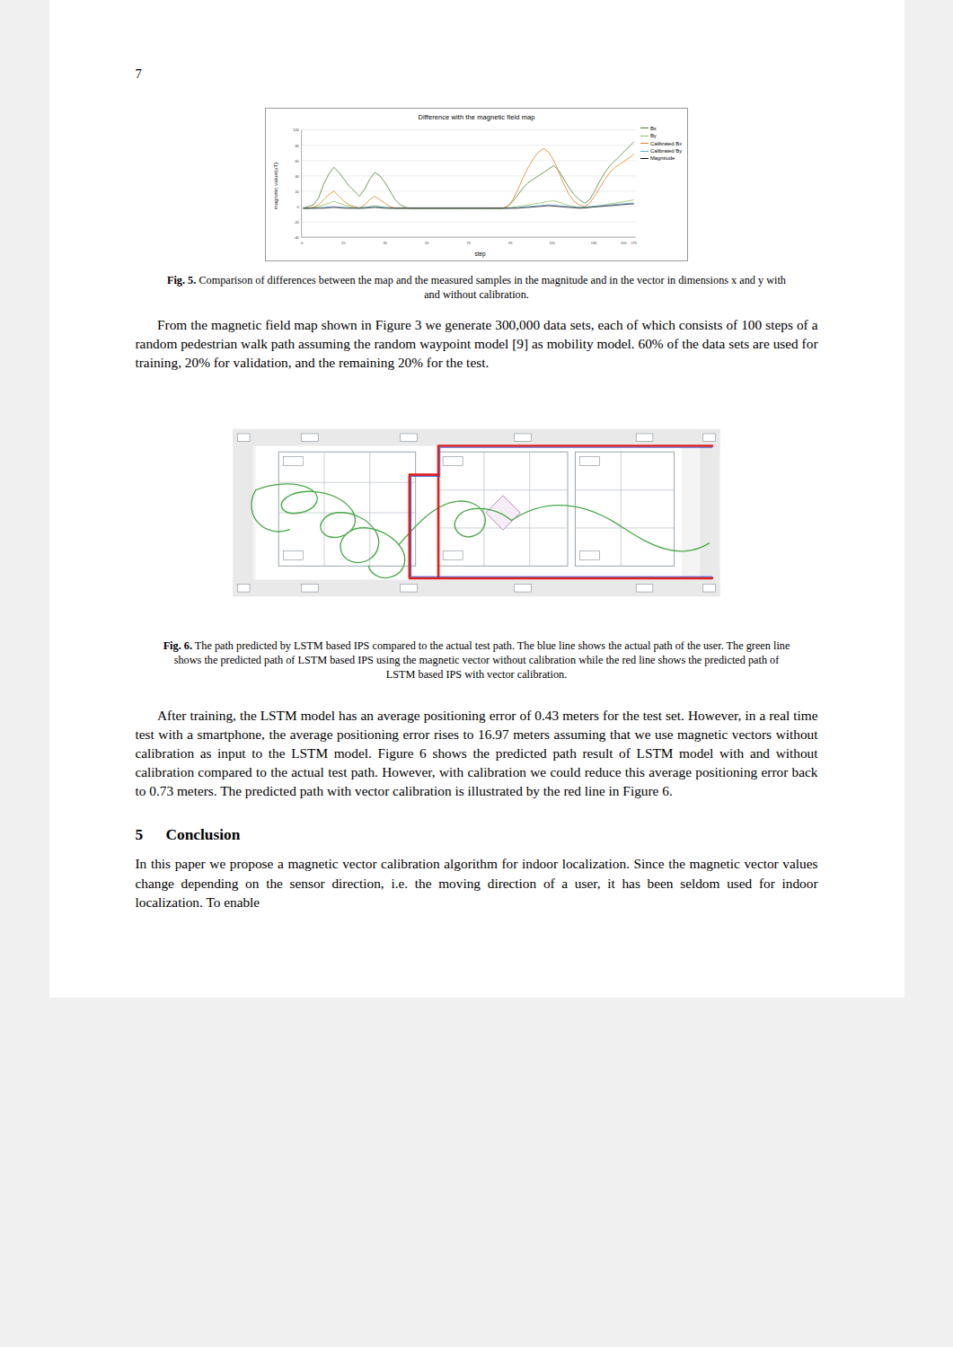7
Difference with the magnetic field map
magnetic value(uT)
100 80 60 40 20 0 -20 -40 -5 15 35 55 75 95 115 135 155 175
Bx
By
Calibrated Bx
Calibrated By
Magnitude
step
Fig. 5. Comparison of differences between the map and the measured samples in the magnitude and in the vector in dimensions x and y with and without calibration.
From the magnetic field map shown in Figure 3 we generate 300,000 data sets, each of which consists of 100 steps of a random pedestrian walk path assuming the random waypoint model [9] as mobility model. 60% of the data sets are used for training, 20% for validation, and the remaining 20% for the test.
Fig. 6. The path predicted by LSTM based IPS compared to the actual test path. The blue line shows the actual path of the user. The green line shows the predicted path of LSTM based IPS using the magnetic vector without calibration while the red line shows the predicted path of LSTM based IPS with vector calibration.
After training, the LSTM model has an average positioning error of 0.43 meters for the test set. However, in a real time test with a smartphone, the average positioning error rises to 16.97 meters assuming that we use magnetic vectors without calibration as input to the LSTM model. Figure 6 shows the predicted path result of LSTM model with and without calibration compared to the actual test path. However, with calibration we could reduce this average positioning error back to 0.73 meters. The predicted path with vector calibration is illustrated by the red line in Figure 6.
5 Conclusion
In this paper we propose a magnetic vector calibration algorithm for indoor localization. Since the magnetic vector values change depending on the sensor direction, i.e. the moving direction of a user, it has been seldom used for indoor localization. To enable